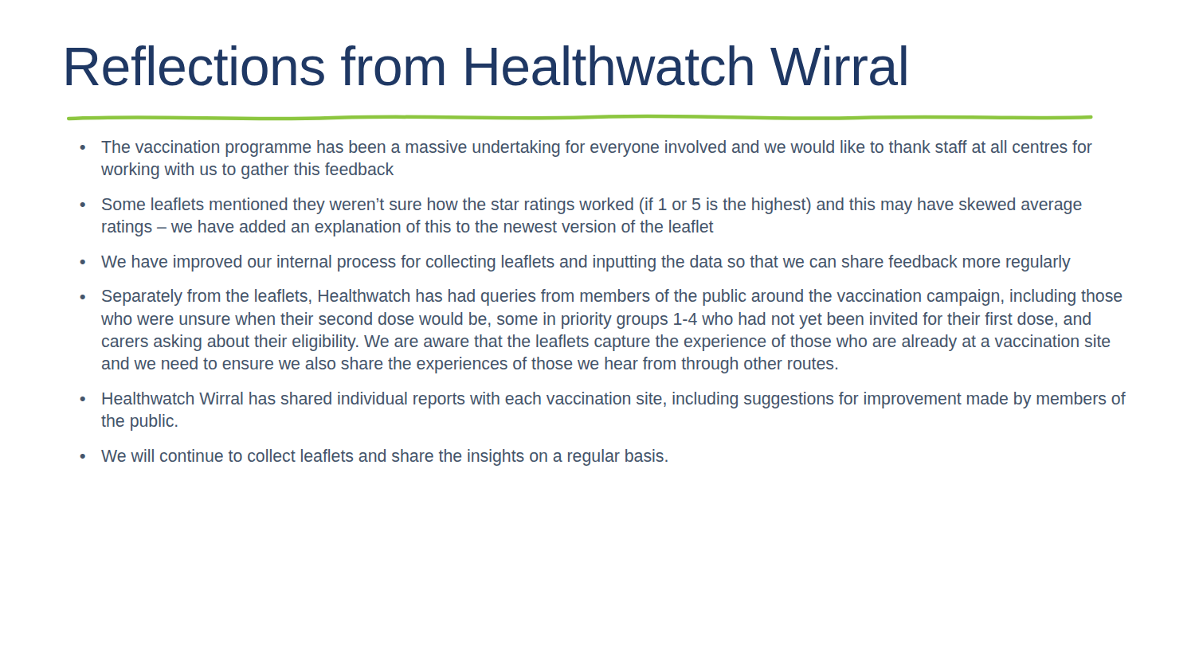Reflections from Healthwatch Wirral
The vaccination programme has been a massive undertaking for everyone involved and we would like to thank staff at all centres for working with us to gather this feedback
Some leaflets mentioned they weren’t sure how the star ratings worked (if 1 or 5 is the highest) and this may have skewed average ratings – we have added an explanation of this to the newest version of the leaflet
We have improved our internal process for collecting leaflets and inputting the data so that we can share feedback more regularly
Separately from the leaflets, Healthwatch has had queries from members of the public around the vaccination campaign, including those who were unsure when their second dose would be, some in priority groups 1-4 who had not yet been invited for their first dose, and carers asking about their eligibility. We are aware that the leaflets capture the experience of those who are already at a vaccination site and we need to ensure we also share the experiences of those we hear from through other routes.
Healthwatch Wirral has shared individual reports with each vaccination site, including suggestions for improvement made by members of the public.
We will continue to collect leaflets and share the insights on a regular basis.